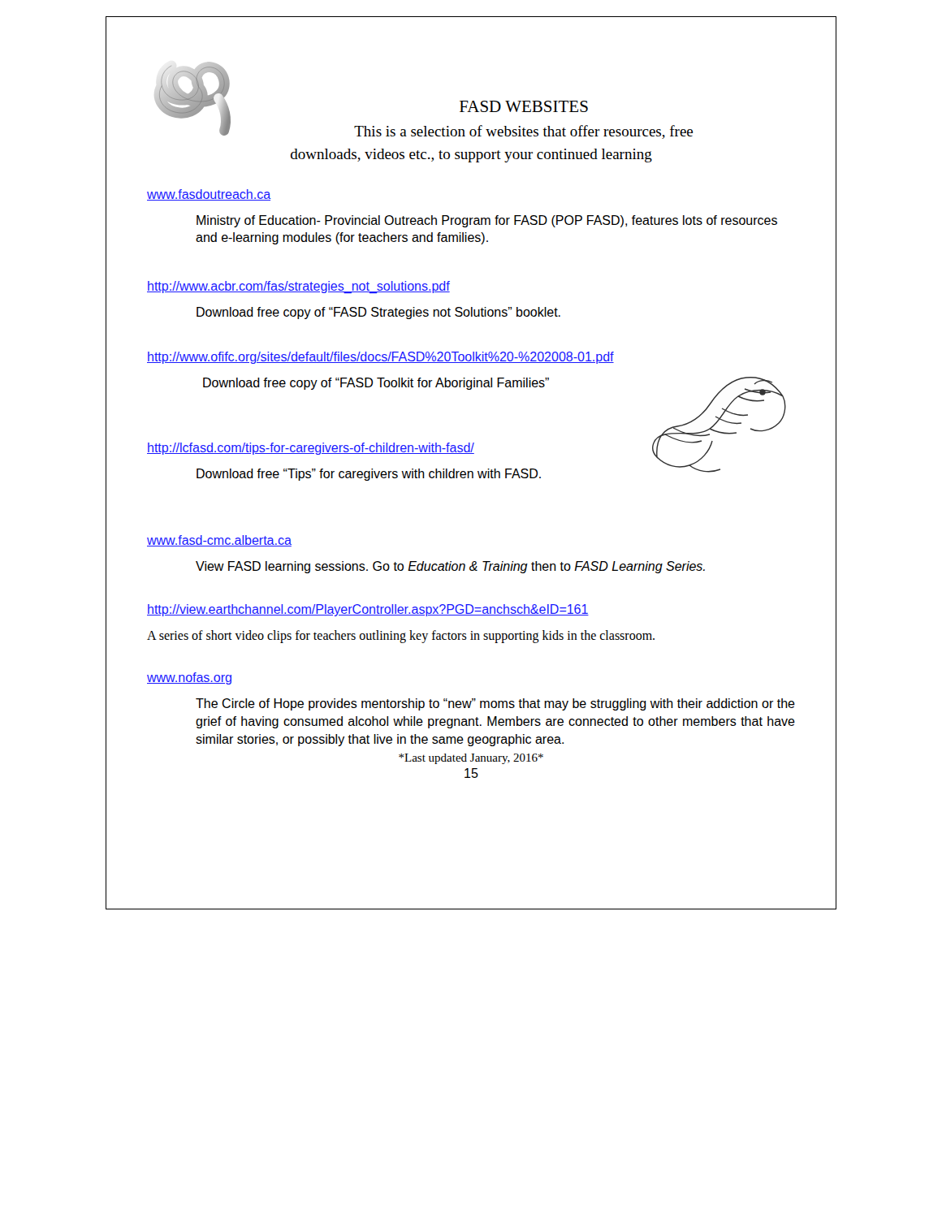FASD WEBSITES
This is a selection of websites that offer resources, free
downloads, videos etc., to support your continued learning
www.fasdoutreach.ca
Ministry of Education- Provincial Outreach Program for FASD (POP FASD), features lots of resources and e-learning modules (for teachers and families).
http://www.acbr.com/fas/strategies_not_solutions.pdf
Download free copy of “FASD Strategies not Solutions” booklet.
http://www.ofifc.org/sites/default/files/docs/FASD%20Toolkit%20-%202008-01.pdf
Download free copy of “FASD Toolkit for Aboriginal Families”
http://lcfasd.com/tips-for-caregivers-of-children-with-fasd/
Download free “Tips” for caregivers with children with FASD.
www.fasd-cmc.alberta.ca
View FASD learning sessions. Go to Education & Training then to FASD Learning Series.
http://view.earthchannel.com/PlayerController.aspx?PGD=anchsch&eID=161
A series of short video clips for teachers outlining key factors in supporting kids in the classroom.
www.nofas.org
The Circle of Hope provides mentorship to “new” moms that may be struggling with their addiction or the grief of having consumed alcohol while pregnant. Members are connected to other members that have similar stories, or possibly that live in the same geographic area.
*Last updated January, 2016*
15